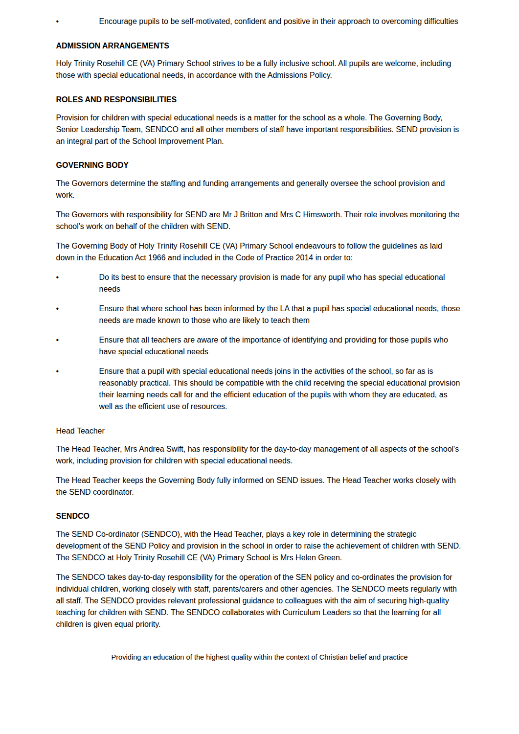Encourage pupils to be self-motivated, confident and positive in their approach to overcoming difficulties
Admission Arrangements
Holy Trinity Rosehill CE (VA) Primary School strives to be a fully inclusive school. All pupils are welcome, including those with special educational needs, in accordance with the Admissions Policy.
Roles and Responsibilities
Provision for children with special educational needs is a matter for the school as a whole. The Governing Body, Senior Leadership Team, SENDCO and all other members of staff have important responsibilities. SEND provision is an integral part of the School Improvement Plan.
Governing Body
The Governors determine the staffing and funding arrangements and generally oversee the school provision and work.
The Governors with responsibility for SEND are Mr J Britton and Mrs C Himsworth. Their role involves monitoring the school's work on behalf of the children with SEND.
The Governing Body of Holy Trinity Rosehill CE (VA) Primary School endeavours to follow the guidelines as laid down in the Education Act 1966 and included in the Code of Practice 2014 in order to:
Do its best to ensure that the necessary provision is made for any pupil who has special educational needs
Ensure that where school has been informed by the LA that a pupil has special educational needs, those needs are made known to those who are likely to teach them
Ensure that all teachers are aware of the importance of identifying and providing for those pupils who have special educational needs
Ensure that a pupil with special educational needs joins in the activities of the school, so far as is reasonably practical. This should be compatible with the child receiving the special educational provision their learning needs call for and the efficient education of the pupils with whom they are educated, as well as the efficient use of resources.
Head Teacher
The Head Teacher, Mrs Andrea Swift, has responsibility for the day-to-day management of all aspects of the school's work, including provision for children with special educational needs.
The Head Teacher keeps the Governing Body fully informed on SEND issues. The Head Teacher works closely with the SEND coordinator.
SENDCO
The SEND Co-ordinator (SENDCO), with the Head Teacher, plays a key role in determining the strategic development of the SEND Policy and provision in the school in order to raise the achievement of children with SEND. The SENDCO at Holy Trinity Rosehill CE (VA) Primary School is Mrs Helen Green.
The SENDCO takes day-to-day responsibility for the operation of the SEN policy and co-ordinates the provision for individual children, working closely with staff, parents/carers and other agencies. The SENDCO meets regularly with all staff. The SENDCO provides relevant professional guidance to colleagues with the aim of securing high-quality teaching for children with SEND. The SENDCO collaborates with Curriculum Leaders so that the learning for all children is given equal priority.
Providing an education of the highest quality within the context of Christian belief and practice